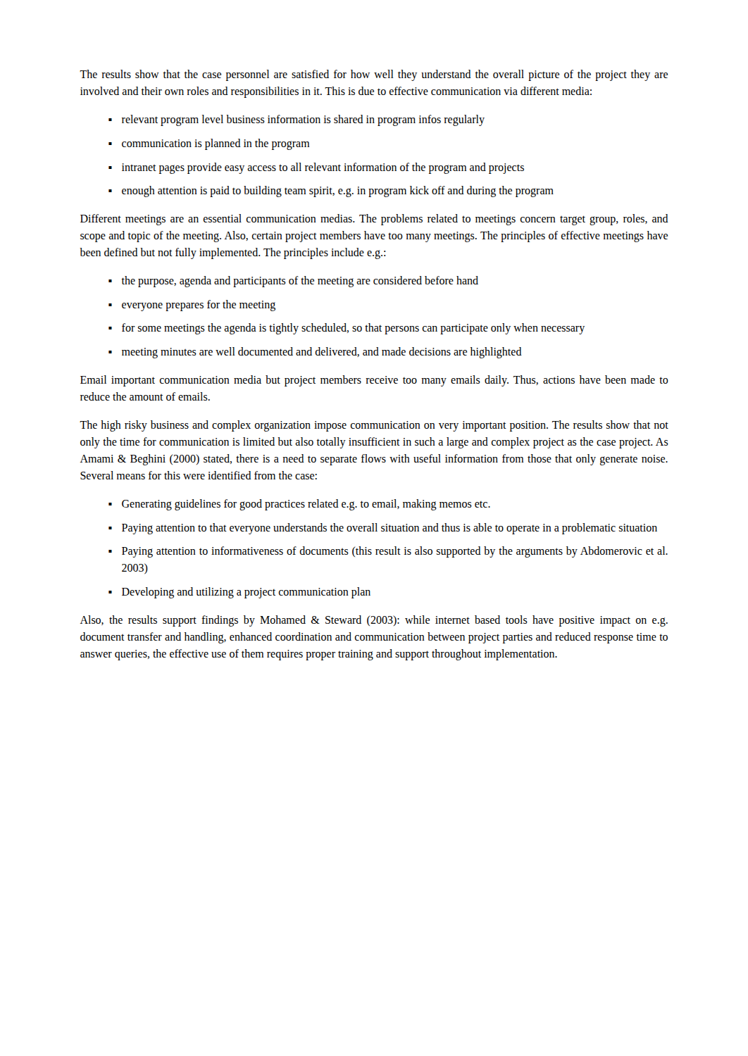The results show that the case personnel are satisfied for how well they understand the overall picture of the project they are involved and their own roles and responsibilities in it. This is due to effective communication via different media:
relevant program level business information is shared in program infos regularly
communication is planned in the program
intranet pages provide easy access to all relevant information of the program and projects
enough attention is paid to building team spirit, e.g. in program kick off and during the program
Different meetings are an essential communication medias. The problems related to meetings concern target group, roles, and scope and topic of the meeting. Also, certain project members have too many meetings. The principles of effective meetings have been defined but not fully implemented. The principles include e.g.:
the purpose, agenda and participants of the meeting are considered before hand
everyone prepares for the meeting
for some meetings the agenda is tightly scheduled, so that persons can participate only when necessary
meeting minutes are well documented and delivered, and made decisions are highlighted
Email important communication media but project members receive too many emails daily. Thus, actions have been made to reduce the amount of emails.
The high risky business and complex organization impose communication on very important position. The results show that not only the time for communication is limited but also totally insufficient in such a large and complex project as the case project. As Amami & Beghini (2000) stated, there is a need to separate flows with useful information from those that only generate noise. Several means for this were identified from the case:
Generating guidelines for good practices related e.g. to email, making memos etc.
Paying attention to that everyone understands the overall situation and thus is able to operate in a problematic situation
Paying attention to informativeness of documents (this result is also supported by the arguments by Abdomerovic et al. 2003)
Developing and utilizing a project communication plan
Also, the results support findings by Mohamed & Steward (2003): while internet based tools have positive impact on e.g. document transfer and handling, enhanced coordination and communication between project parties and reduced response time to answer queries, the effective use of them requires proper training and support throughout implementation.